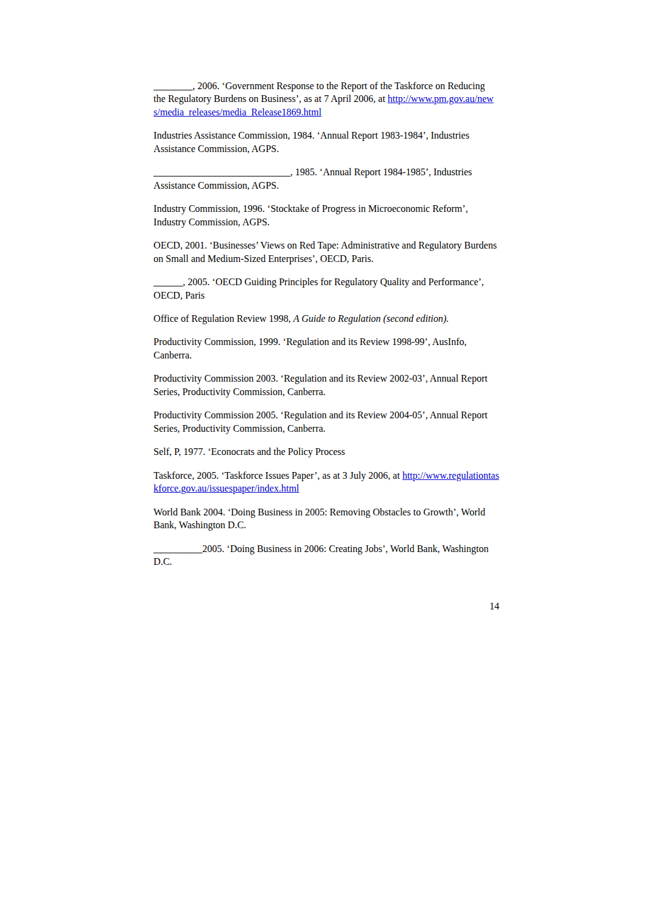________, 2006. ‘Government Response to the Report of the Taskforce on Reducing the Regulatory Burdens on Business’, as at 7 April 2006, at http://www.pm.gov.au/news/media_releases/media_Release1869.html
Industries Assistance Commission, 1984. ‘Annual Report 1983-1984’, Industries Assistance Commission, AGPS.
____________________________, 1985. ‘Annual Report 1984-1985’, Industries Assistance Commission, AGPS.
Industry Commission, 1996. ‘Stocktake of Progress in Microeconomic Reform’, Industry Commission, AGPS.
OECD, 2001. ‘Businesses’ Views on Red Tape: Administrative and Regulatory Burdens on Small and Medium-Sized Enterprises’, OECD, Paris.
______, 2005. ‘OECD Guiding Principles for Regulatory Quality and Performance’, OECD, Paris
Office of Regulation Review 1998, A Guide to Regulation (second edition).
Productivity Commission, 1999. ‘Regulation and its Review 1998-99’, AusInfo, Canberra.
Productivity Commission 2003. ‘Regulation and its Review 2002-03’, Annual Report Series, Productivity Commission, Canberra.
Productivity Commission 2005. ‘Regulation and its Review 2004-05’, Annual Report Series, Productivity Commission, Canberra.
Self, P, 1977. ‘Econocrats and the Policy Process
Taskforce, 2005. ‘Taskforce Issues Paper’, as at 3 July 2006, at http://www.regulationtaskforce.gov.au/issuespaper/index.html
World Bank 2004. ‘Doing Business in 2005: Removing Obstacles to Growth’, World Bank, Washington D.C.
__________2005. ‘Doing Business in 2006: Creating Jobs’, World Bank, Washington D.C.
14